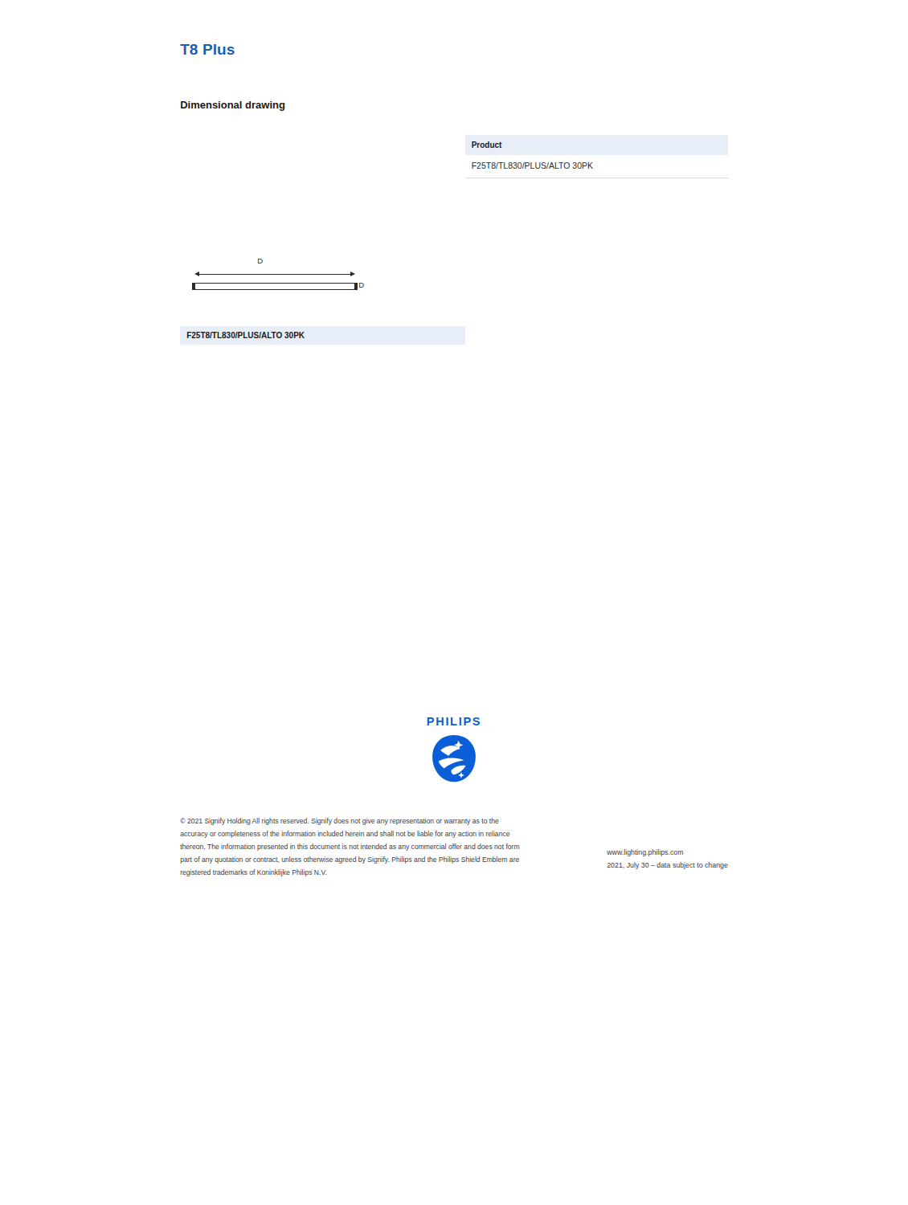T8 Plus
Dimensional drawing
D
D
F25T8/TL830/PLUS/ALTO 30PK
| Product |
| --- |
| F25T8/TL830/PLUS/ALTO 30PK |
PHILIPS
© 2021 Signify Holding All rights reserved. Signify does not give any representation or warranty as to the accuracy or completeness of the information included herein and shall not be liable for any action in reliance thereon. The information presented in this document is not intended as any commercial offer and does not form part of any quotation or contract, unless otherwise agreed by Signify. Philips and the Philips Shield Emblem are registered trademarks of Koninklijke Philips N.V.
www.lighting.philips.com
2021, July 30 – data subject to change